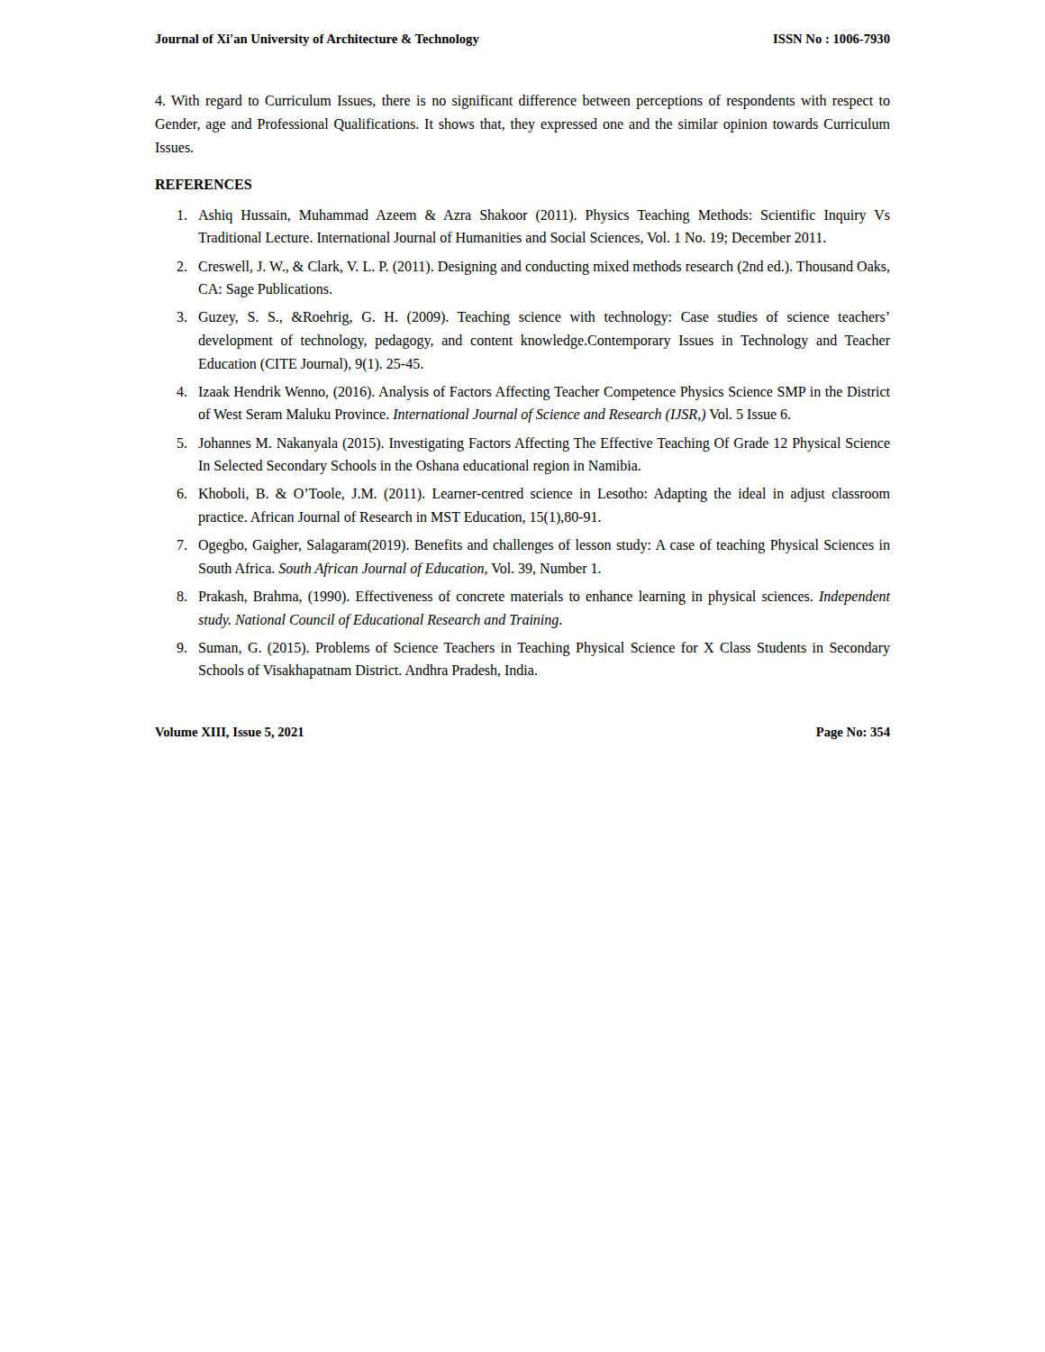Journal of Xi'an University of Architecture & Technology ISSN No : 1006-7930
4. With regard to Curriculum Issues, there is no significant difference between perceptions of respondents with respect to Gender, age and Professional Qualifications. It shows that, they expressed one and the similar opinion towards Curriculum Issues.
REFERENCES
Ashiq Hussain, Muhammad Azeem & Azra Shakoor (2011). Physics Teaching Methods: Scientific Inquiry Vs Traditional Lecture. International Journal of Humanities and Social Sciences, Vol. 1 No. 19; December 2011.
Creswell, J. W., & Clark, V. L. P. (2011). Designing and conducting mixed methods research (2nd ed.). Thousand Oaks, CA: Sage Publications.
Guzey, S. S., &Roehrig, G. H. (2009). Teaching science with technology: Case studies of science teachers’ development of technology, pedagogy, and content knowledge.Contemporary Issues in Technology and Teacher Education (CITE Journal), 9(1). 25-45.
Izaak Hendrik Wenno, (2016). Analysis of Factors Affecting Teacher Competence Physics Science SMP in the District of West Seram Maluku Province. International Journal of Science and Research (IJSR,) Vol. 5 Issue 6.
Johannes M. Nakanyala (2015). Investigating Factors Affecting The Effective Teaching Of Grade 12 Physical Science In Selected Secondary Schools in the Oshana educational region in Namibia.
Khoboli, B. & O’Toole, J.M. (2011). Learner-centred science in Lesotho: Adapting the ideal in adjust classroom practice. African Journal of Research in MST Education, 15(1),80-91.
Ogegbo, Gaigher, Salagaram(2019). Benefits and challenges of lesson study: A case of teaching Physical Sciences in South Africa. South African Journal of Education, Vol. 39, Number 1.
Prakash, Brahma, (1990). Effectiveness of concrete materials to enhance learning in physical sciences. Independent study. National Council of Educational Research and Training.
Suman, G. (2015). Problems of Science Teachers in Teaching Physical Science for X Class Students in Secondary Schools of Visakhapatnam District. Andhra Pradesh, India.
Volume XIII, Issue 5, 2021 Page No: 354